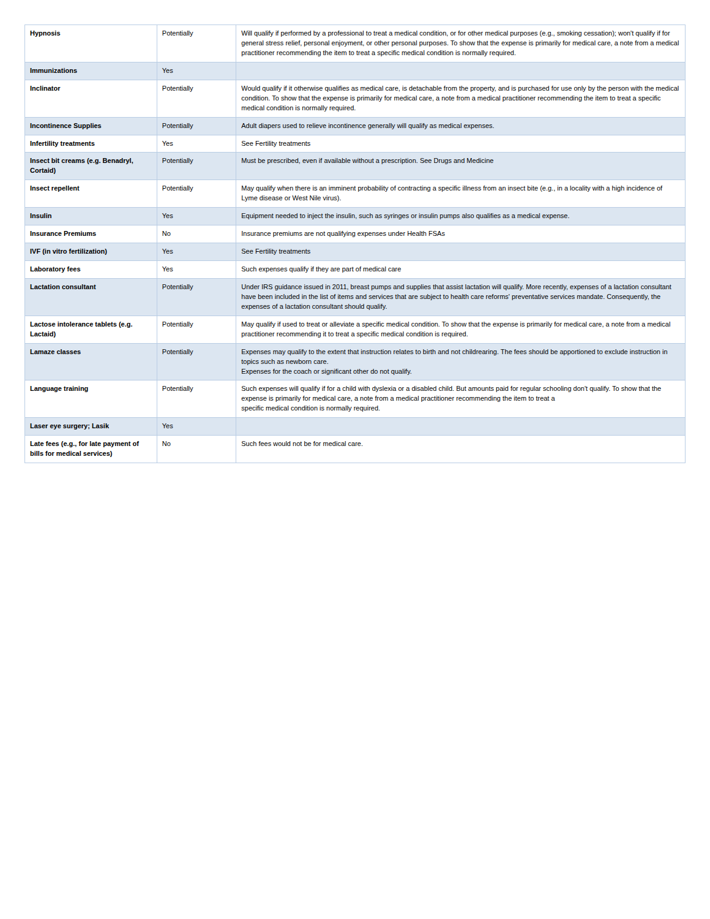| Hypnosis | Potentially | Will qualify if performed by a professional to treat a medical condition, or for other medical purposes (e.g., smoking cessation); won't qualify if for general stress relief, personal enjoyment, or other personal purposes. To show that the expense is primarily for medical care, a note from a medical practitioner recommending the item to treat a specific medical condition is normally required. |
| Immunizations | Yes | |
| Inclinator | Potentially | Would qualify if it otherwise qualifies as medical care, is detachable from the property, and is purchased for use only by the person with the medical condition. To show that the expense is primarily for medical care, a note from a medical practitioner recommending the item to treat a specific medical condition is normally required. |
| Incontinence Supplies | Potentially | Adult diapers used to relieve incontinence generally will qualify as medical expenses. |
| Infertility treatments | Yes | See Fertility treatments |
| Insect bit creams (e.g. Benadryl, Cortaid) | Potentially | Must be prescribed, even if available without a prescription. See Drugs and Medicine |
| Insect repellent | Potentially | May qualify when there is an imminent probability of contracting a specific illness from an insect bite (e.g., in a locality with a high incidence of Lyme disease or West Nile virus). |
| Insulin | Yes | Equipment needed to inject the insulin, such as syringes or insulin pumps also qualifies as a medical expense. |
| Insurance Premiums | No | Insurance premiums are not qualifying expenses under Health FSAs |
| IVF (in vitro fertilization) | Yes | See Fertility treatments |
| Laboratory fees | Yes | Such expenses qualify if they are part of medical care |
| Lactation consultant | Potentially | Under IRS guidance issued in 2011, breast pumps and supplies that assist lactation will qualify. More recently, expenses of a lactation consultant have been included in the list of items and services that are subject to health care reforms' preventative services mandate. Consequently, the expenses of a lactation consultant should qualify. |
| Lactose intolerance tablets (e.g. Lactaid) | Potentially | May qualify if used to treat or alleviate a specific medical condition. To show that the expense is primarily for medical care, a note from a medical practitioner recommending it to treat a specific medical condition is required. |
| Lamaze classes | Potentially | Expenses may qualify to the extent that instruction relates to birth and not childrearing. The fees should be apportioned to exclude instruction in topics such as newborn care. Expenses for the coach or significant other do not qualify. |
| Language training | Potentially | Such expenses will qualify if for a child with dyslexia or a disabled child. But amounts paid for regular schooling don't qualify. To show that the expense is primarily for medical care, a note from a medical practitioner recommending the item to treat a specific medical condition is normally required. |
| Laser eye surgery; Lasik | Yes | |
| Late fees (e.g., for late payment of bills for medical services) | No | Such fees would not be for medical care. |